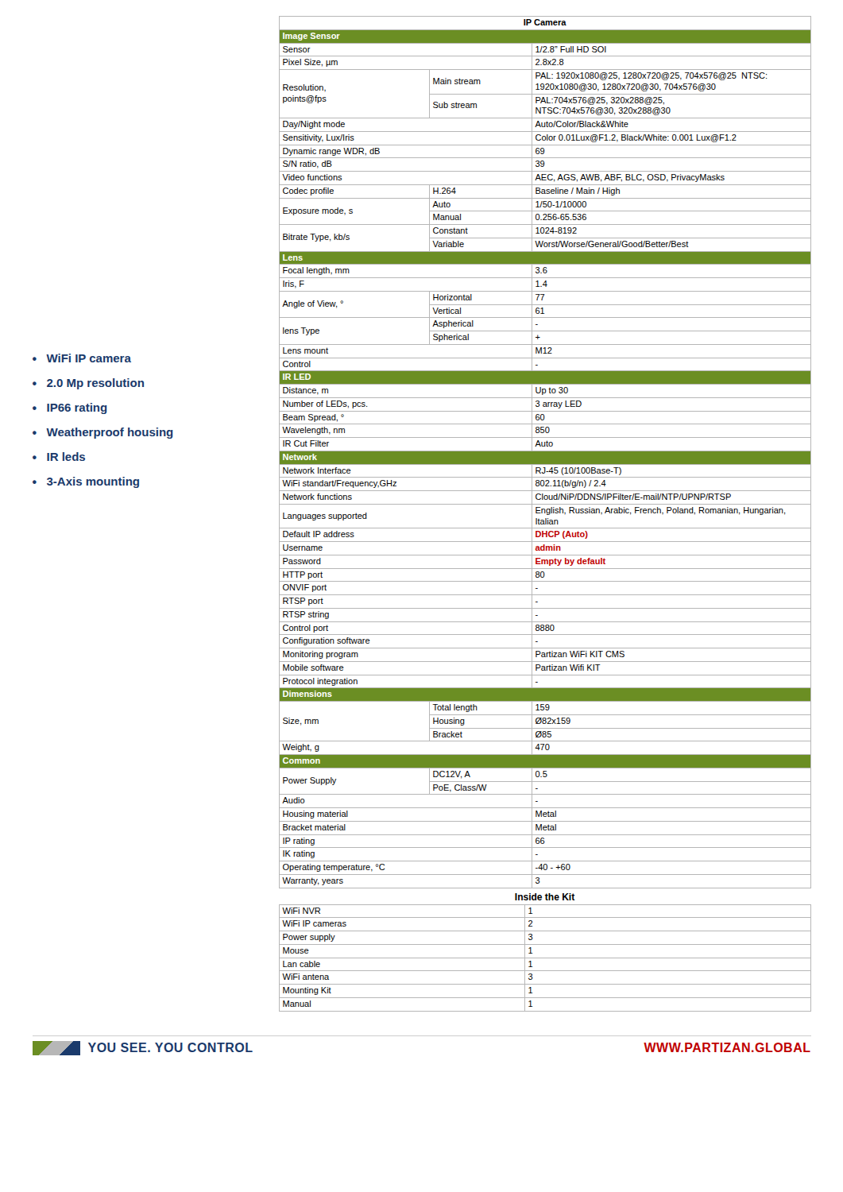WiFi IP camera
2.0 Mp resolution
IP66 rating
Weatherproof housing
IR leds
3-Axis mounting
| IP Camera |
| Image Sensor |
| Sensor | 1/2.8” Full HD SOI |
| Pixel Size, µm | 2.8x2.8 |
| Resolution, points@fps | Main stream | PAL: 1920x1080@25, 1280x720@25, 704x576@25 NTSC: 1920x1080@30, 1280x720@30, 704x576@30 |
| Sub stream | PAL:704x576@25, 320x288@25, NTSC:704x576@30, 320x288@30 |
| Day/Night mode | Auto/Color/Black&White |
| Sensitivity, Lux/Iris | Color 0.01Lux@F1.2, Black/White: 0.001 Lux@F1.2 |
| Dynamic range WDR, dB | 69 |
| S/N ratio, dB | 39 |
| Video functions | AEC, AGS, AWB, ABF, BLC, OSD, PrivacyMasks |
| Codec profile | H.264 | Baseline / Main / High |
| Exposure mode, s | Auto | 1/50-1/10000 |
| Manual | 0.256-65.536 |
| Bitrate Type, kb/s | Constant | 1024-8192 |
| Variable | Worst/Worse/General/Good/Better/Best |
| Lens |
| Focal length, mm | 3.6 |
| Iris, F | 1.4 |
| Angle of View, ° | Horizontal | 77 |
| Vertical | 61 |
| lens Type | Aspherical | - |
| Spherical | + |
| Lens mount | M12 |
| Control | - |
| IR LED |
| Distance, m | Up to 30 |
| Number of LEDs, pcs. | 3 array LED |
| Beam Spread, ° | 60 |
| Wavelength, nm | 850 |
| IR Cut Filter | Auto |
| Network |
| Network Interface | RJ-45 (10/100Base-T) |
| WiFi standart/Frequency,GHz | 802.11(b/g/n) / 2.4 |
| Network functions | Cloud/NiP/DDNS/IPFilter/E-mail/NTP/UPNP/RTSP |
| Languages supported | English, Russian, Arabic, French, Poland, Romanian, Hungarian, Italian |
| Default IP address | DHCP (Auto) |
| Username | admin |
| Password | Empty by default |
| HTTP port | 80 |
| ONVIF port | - |
| RTSP port | - |
| RTSP string | - |
| Control port | 8880 |
| Configuration software | - |
| Monitoring program | Partizan WiFi KIT CMS |
| Mobile software | Partizan Wifi KIT |
| Protocol integration | - |
| Dimensions |
| Size, mm | Total length | 159 |
| Housing | Ø82x159 |
| Bracket | Ø85 |
| Weight, g | 470 |
| Common |
| Power Supply | DC12V, A | 0.5 |
| PoE, Class/W | - |
| Audio | - |
| Housing material | Metal |
| Bracket material | Metal |
| IP rating | 66 |
| IK rating | - |
| Operating temperature, °C | -40 - +60 |
| Warranty, years | 3 |
Inside the Kit
| WiFi NVR | 1 |
| WiFi IP cameras | 2 |
| Power supply | 3 |
| Mouse | 1 |
| Lan cable | 1 |
| WiFi antena | 3 |
| Mounting Kit | 1 |
| Manual | 1 |
YOU SEE. YOU CONTROL
WWW.PARTIZAN.GLOBAL